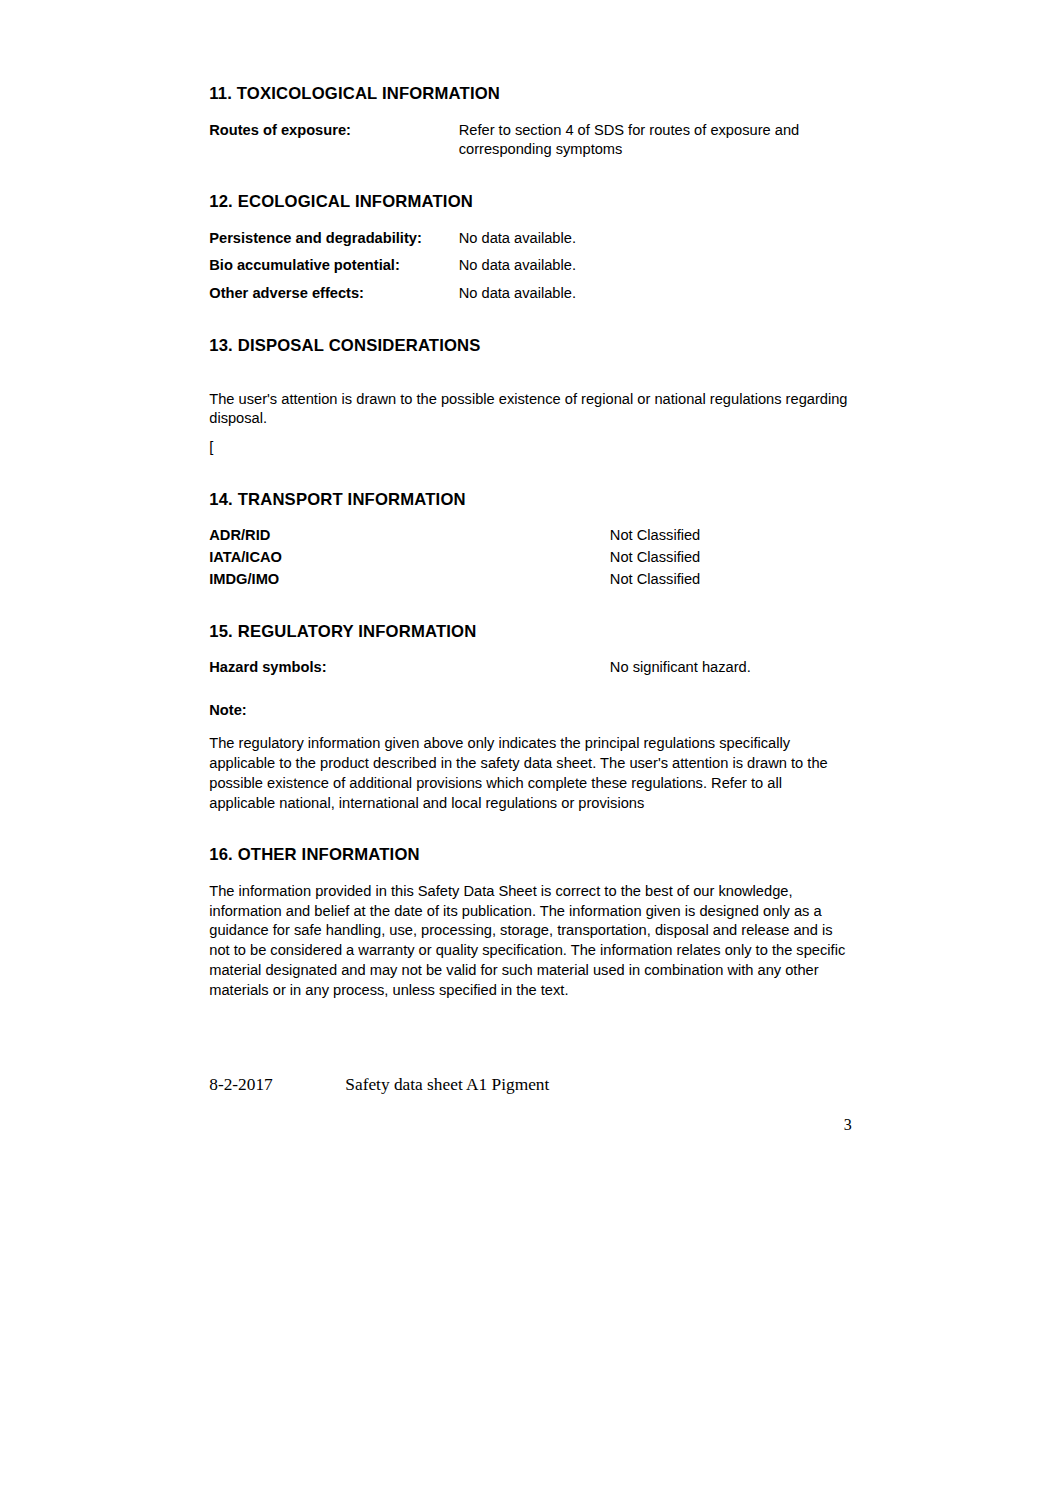11. TOXICOLOGICAL INFORMATION
Routes of exposure:
Refer to section 4 of SDS for routes of exposure and corresponding symptoms
12. ECOLOGICAL INFORMATION
Persistence and degradability:
No data available.
Bio accumulative potential:
No data available.
Other adverse effects:
No data available.
13. DISPOSAL CONSIDERATIONS
The user's attention is drawn to the possible existence of regional or national regulations regarding disposal.
[
14. TRANSPORT INFORMATION
ADR/RID
Not Classified
IATA/ICAO
Not Classified
IMDG/IMO
Not Classified
15. REGULATORY INFORMATION
Hazard symbols:
No significant hazard.
Note:
The regulatory information given above only indicates the principal regulations specifically applicable to the product described in the safety data sheet. The user's attention is drawn to the possible existence of additional provisions which complete these regulations. Refer to all applicable national, international and local regulations or provisions
16. OTHER INFORMATION
The information provided in this Safety Data Sheet is correct to the best of our knowledge, information and belief at the date of its publication. The information given is designed only as a guidance for safe handling, use, processing, storage, transportation, disposal and release and is not to be considered a warranty or quality specification. The information relates only to the specific material designated and may not be valid for such material used in combination with any other materials or in any process, unless specified in the text.
8-2-2017 Safety data sheet A1 Pigment
3